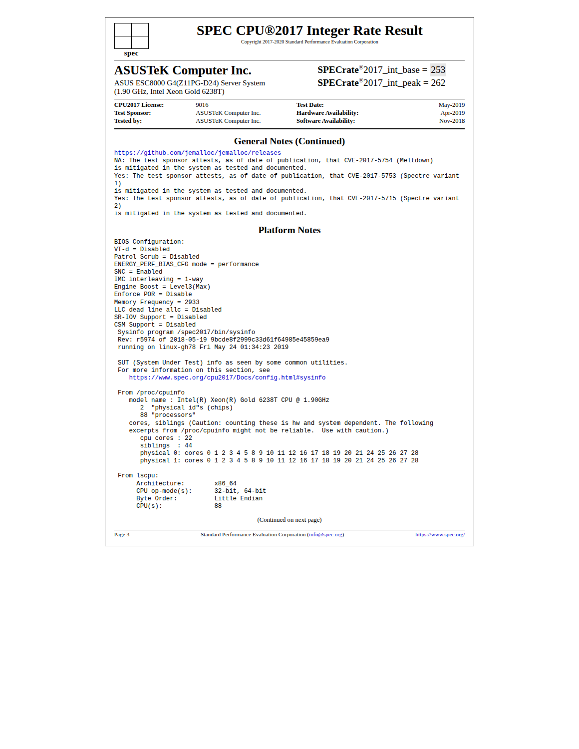spec
SPEC CPU®2017 Integer Rate Result
Copyright 2017-2020 Standard Performance Evaluation Corporation
ASUSTeK Computer Inc.
ASUS ESC8000 G4(Z11PG-D24) Server System
(1.90 GHz, Intel Xeon Gold 6238T)
SPECrate®2017_int_base = 253
SPECrate®2017_int_peak = 262
| CPU2017 License: | 9016 |
| Test Sponsor: | ASUSTeK Computer Inc. |
| Tested by: | ASUSTeK Computer Inc. |
| Test Date: | May-2019 |
| Hardware Availability: | Apr-2019 |
| Software Availability: | Nov-2018 |
General Notes (Continued)
https://github.com/jemalloc/jemalloc/releases
NA: The test sponsor attests, as of date of publication, that CVE-2017-5754 (Meltdown)
is mitigated in the system as tested and documented.
Yes: The test sponsor attests, as of date of publication, that CVE-2017-5753 (Spectre variant 1)
is mitigated in the system as tested and documented.
Yes: The test sponsor attests, as of date of publication, that CVE-2017-5715 (Spectre variant 2)
is mitigated in the system as tested and documented.
Platform Notes
BIOS Configuration:
VT-d = Disabled
Patrol Scrub = Disabled
ENERGY_PERF_BIAS_CFG mode = performance
SNC = Enabled
IMC interleaving = 1-way
Engine Boost = Level3(Max)
Enforce POR = Disable
Memory Frequency = 2933
LLC dead line allc = Disabled
SR-IOV Support = Disabled
CSM Support = Disabled
 Sysinfo program /spec2017/bin/sysinfo
 Rev: r5974 of 2018-05-19 9bcde8f2999c33d61f64985e45859ea9
 running on linux-gh78 Fri May 24 01:34:23 2019

 SUT (System Under Test) info as seen by some common utilities.
 For more information on this section, see
    https://www.spec.org/cpu2017/Docs/config.html#sysinfo

 From /proc/cpuinfo
    model name : Intel(R) Xeon(R) Gold 6238T CPU @ 1.90GHz
       2  "physical id"s (chips)
       88 "processors"
    cores, siblings (Caution: counting these is hw and system dependent. The following
    excerpts from /proc/cpuinfo might not be reliable.  Use with caution.)
       cpu cores : 22
       siblings  : 44
       physical 0: cores 0 1 2 3 4 5 8 9 10 11 12 16 17 18 19 20 21 24 25 26 27 28
       physical 1: cores 0 1 2 3 4 5 8 9 10 11 12 16 17 18 19 20 21 24 25 26 27 28

 From lscpu:
      Architecture:        x86_64
      CPU op-mode(s):      32-bit, 64-bit
      Byte Order:          Little Endian
      CPU(s):              88
(Continued on next page)
Page 3
Standard Performance Evaluation Corporation (info@spec.org)
https://www.spec.org/